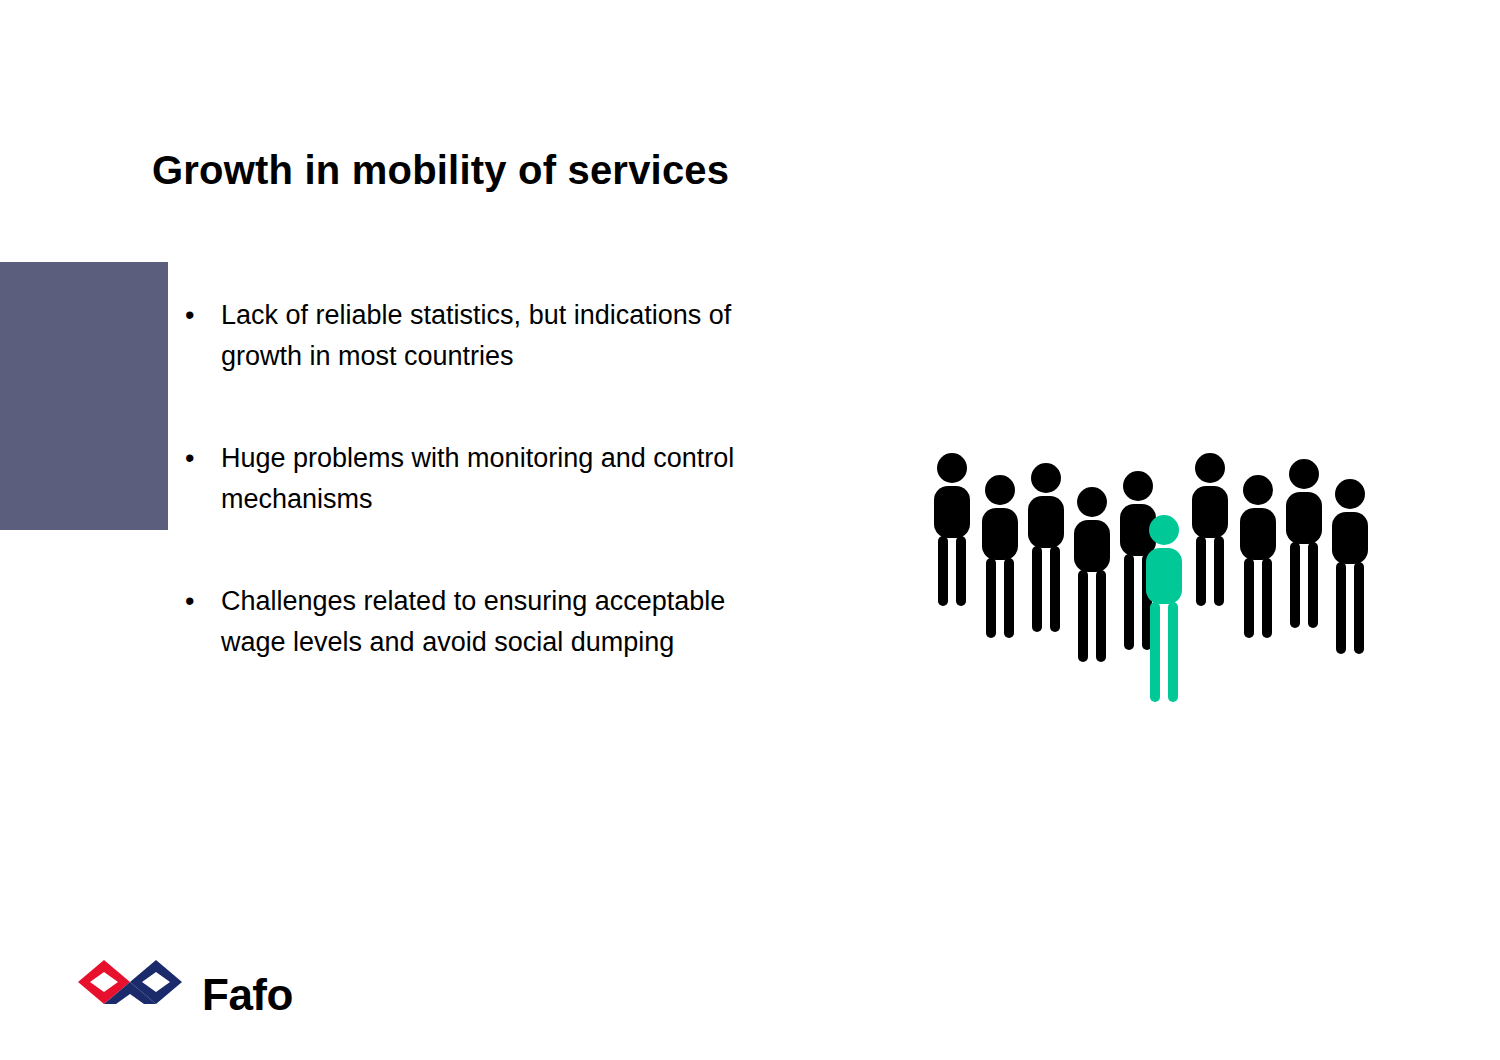Growth in mobility of services
Lack of reliable statistics, but indications of growth in most countries
Huge problems with monitoring and control mechanisms
Challenges related to ensuring acceptable wage levels and avoid social dumping
Fafo